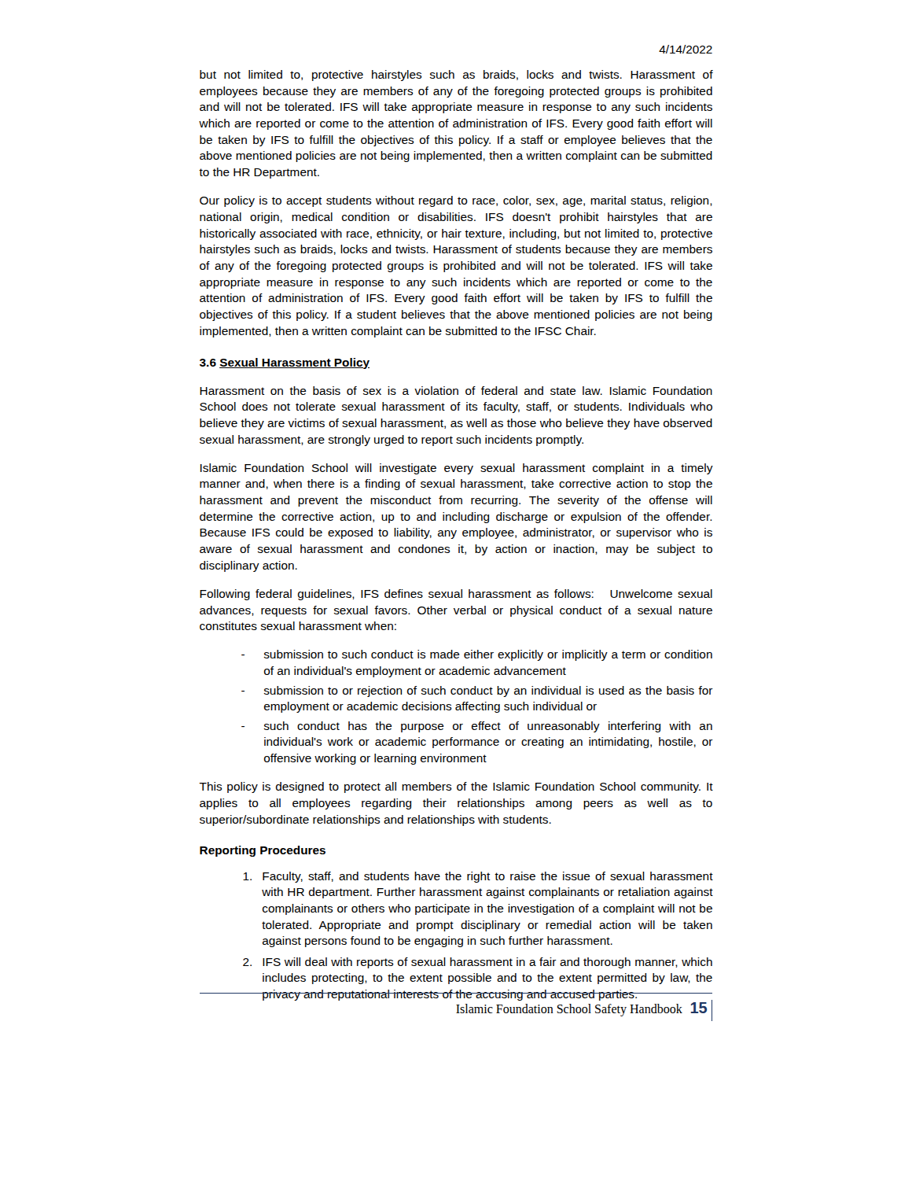4/14/2022
but not limited to, protective hairstyles such as braids, locks and twists. Harassment of employees because they are members of any of the foregoing protected groups is prohibited and will not be tolerated. IFS will take appropriate measure in response to any such incidents which are reported or come to the attention of administration of IFS. Every good faith effort will be taken by IFS to fulfill the objectives of this policy. If a staff or employee believes that the above mentioned policies are not being implemented, then a written complaint can be submitted to the HR Department.
Our policy is to accept students without regard to race, color, sex, age, marital status, religion, national origin, medical condition or disabilities. IFS doesn't prohibit hairstyles that are historically associated with race, ethnicity, or hair texture, including, but not limited to, protective hairstyles such as braids, locks and twists. Harassment of students because they are members of any of the foregoing protected groups is prohibited and will not be tolerated. IFS will take appropriate measure in response to any such incidents which are reported or come to the attention of administration of IFS. Every good faith effort will be taken by IFS to fulfill the objectives of this policy. If a student believes that the above mentioned policies are not being implemented, then a written complaint can be submitted to the IFSC Chair.
3.6 Sexual Harassment Policy
Harassment on the basis of sex is a violation of federal and state law. Islamic Foundation School does not tolerate sexual harassment of its faculty, staff, or students. Individuals who believe they are victims of sexual harassment, as well as those who believe they have observed sexual harassment, are strongly urged to report such incidents promptly.
Islamic Foundation School will investigate every sexual harassment complaint in a timely manner and, when there is a finding of sexual harassment, take corrective action to stop the harassment and prevent the misconduct from recurring. The severity of the offense will determine the corrective action, up to and including discharge or expulsion of the offender. Because IFS could be exposed to liability, any employee, administrator, or supervisor who is aware of sexual harassment and condones it, by action or inaction, may be subject to disciplinary action.
Following federal guidelines, IFS defines sexual harassment as follows: Unwelcome sexual advances, requests for sexual favors. Other verbal or physical conduct of a sexual nature constitutes sexual harassment when:
submission to such conduct is made either explicitly or implicitly a term or condition of an individual's employment or academic advancement
submission to or rejection of such conduct by an individual is used as the basis for employment or academic decisions affecting such individual or
such conduct has the purpose or effect of unreasonably interfering with an individual's work or academic performance or creating an intimidating, hostile, or offensive working or learning environment
This policy is designed to protect all members of the Islamic Foundation School community. It applies to all employees regarding their relationships among peers as well as to superior/subordinate relationships and relationships with students.
Reporting Procedures
Faculty, staff, and students have the right to raise the issue of sexual harassment with HR department. Further harassment against complainants or retaliation against complainants or others who participate in the investigation of a complaint will not be tolerated. Appropriate and prompt disciplinary or remedial action will be taken against persons found to be engaging in such further harassment.
IFS will deal with reports of sexual harassment in a fair and thorough manner, which includes protecting, to the extent possible and to the extent permitted by law, the privacy and reputational interests of the accusing and accused parties.
Islamic Foundation School Safety Handbook 15